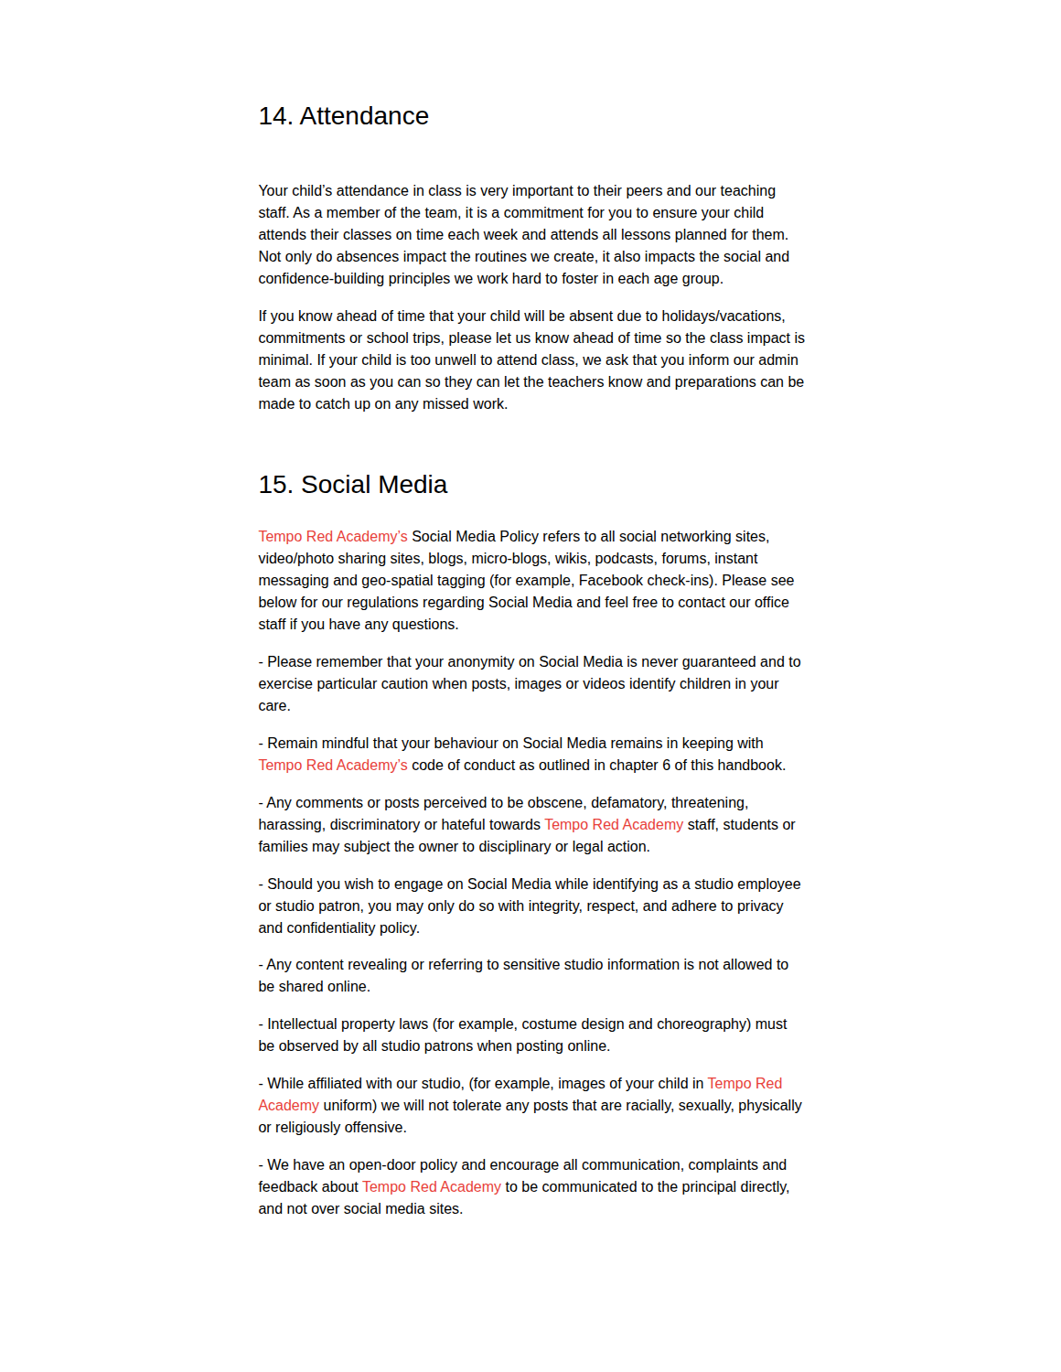14. Attendance
Your child’s attendance in class is very important to their peers and our teaching staff. As a member of the team, it is a commitment for you to ensure your child attends their classes on time each week and attends all lessons planned for them. Not only do absences impact the routines we create, it also impacts the social and confidence-building principles we work hard to foster in each age group.
If you know ahead of time that your child will be absent due to holidays/vacations, commitments or school trips, please let us know ahead of time so the class impact is minimal. If your child is too unwell to attend class, we ask that you inform our admin team as soon as you can so they can let the teachers know and preparations can be made to catch up on any missed work.
15. Social Media
Tempo Red Academy’s Social Media Policy refers to all social networking sites, video/photo sharing sites, blogs, micro-blogs, wikis, podcasts, forums, instant messaging and geo-spatial tagging (for example, Facebook check-ins). Please see below for our regulations regarding Social Media and feel free to contact our office staff if you have any questions.
- Please remember that your anonymity on Social Media is never guaranteed and to exercise particular caution when posts, images or videos identify children in your care.
- Remain mindful that your behaviour on Social Media remains in keeping with Tempo Red Academy’s code of conduct as outlined in chapter 6 of this handbook.
- Any comments or posts perceived to be obscene, defamatory, threatening, harassing, discriminatory or hateful towards Tempo Red Academy staff, students or families may subject the owner to disciplinary or legal action.
- Should you wish to engage on Social Media while identifying as a studio employee or studio patron, you may only do so with integrity, respect, and adhere to privacy and confidentiality policy.
- Any content revealing or referring to sensitive studio information is not allowed to be shared online.
- Intellectual property laws (for example, costume design and choreography) must be observed by all studio patrons when posting online.
- While affiliated with our studio, (for example, images of your child in Tempo Red Academy uniform) we will not tolerate any posts that are racially, sexually, physically or religiously offensive.
- We have an open-door policy and encourage all communication, complaints and feedback about Tempo Red Academy to be communicated to the principal directly, and not over social media sites.